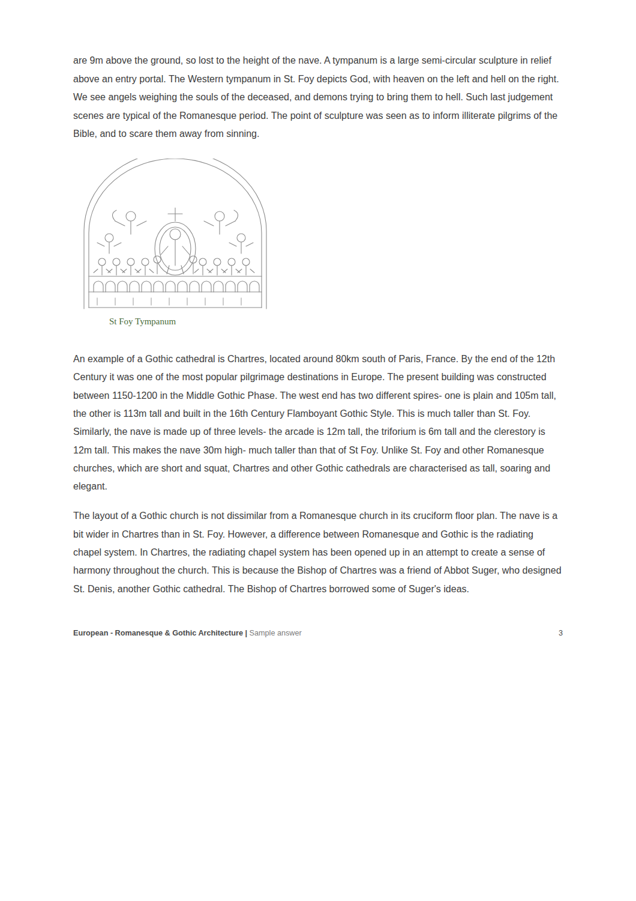are 9m above the ground, so lost to the height of the nave. A tympanum is a large semi-circular sculpture in relief above an entry portal. The Western tympanum in St. Foy depicts God, with heaven on the left and hell on the right. We see angels weighing the souls of the deceased, and demons trying to bring them to hell. Such last judgement scenes are typical of the Romanesque period. The point of sculpture was seen as to inform illiterate pilgrims of the Bible, and to scare them away from sinning.
St Foy Tympanum
An example of a Gothic cathedral is Chartres, located around 80km south of Paris, France. By the end of the 12th Century it was one of the most popular pilgrimage destinations in Europe. The present building was constructed between 1150-1200 in the Middle Gothic Phase. The west end has two different spires- one is plain and 105m tall, the other is 113m tall and built in the 16th Century Flamboyant Gothic Style. This is much taller than St. Foy. Similarly, the nave is made up of three levels- the arcade is 12m tall, the triforium is 6m tall and the clerestory is 12m tall. This makes the nave 30m high- much taller than that of St Foy. Unlike St. Foy and other Romanesque churches, which are short and squat, Chartres and other Gothic cathedrals are characterised as tall, soaring and elegant.
The layout of a Gothic church is not dissimilar from a Romanesque church in its cruciform floor plan. The nave is a bit wider in Chartres than in St. Foy. However, a difference between Romanesque and Gothic is the radiating chapel system. In Chartres, the radiating chapel system has been opened up in an attempt to create a sense of harmony throughout the church. This is because the Bishop of Chartres was a friend of Abbot Suger, who designed St. Denis, another Gothic cathedral. The Bishop of Chartres borrowed some of Suger's ideas.
European - Romanesque & Gothic Architecture | Sample answer 3